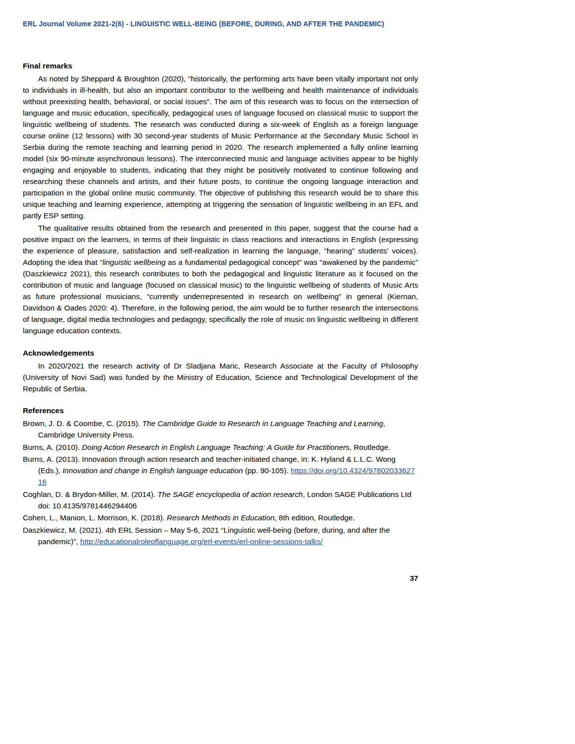ERL Journal Volume 2021-2(6) - LINGUISTIC WELL-BEING (BEFORE, DURING, AND AFTER THE PANDEMIC)
Final remarks
As noted by Sheppard & Broughton (2020), “historically, the performing arts have been vitally important not only to individuals in ill-health, but also an important contributor to the wellbeing and health maintenance of individuals without preexisting health, behavioral, or social issues”. The aim of this research was to focus on the intersection of language and music education, specifically, pedagogical uses of language focused on classical music to support the linguistic wellbeing of students. The research was conducted during a six-week of English as a foreign language course online (12 lessons) with 30 second-year students of Music Performance at the Secondary Music School in Serbia during the remote teaching and learning period in 2020. The research implemented a fully online learning model (six 90-minute asynchronous lessons). The interconnected music and language activities appear to be highly engaging and enjoyable to students, indicating that they might be positively motivated to continue following and researching these channels and artists, and their future posts, to continue the ongoing language interaction and participation in the global online music community. The objective of publishing this research would be to share this unique teaching and learning experience, attempting at triggering the sensation of linguistic wellbeing in an EFL and partly ESP setting.
The qualitative results obtained from the research and presented in this paper, suggest that the course had a positive impact on the learners, in terms of their linguistic in class reactions and interactions in English (expressing the experience of pleasure, satisfaction and self-realization in learning the language, “hearing” students’ voices). Adopting the idea that “linguistic wellbeing as a fundamental pedagogical concept” was “awakened by the pandemic” (Daszkiewicz 2021), this research contributes to both the pedagogical and linguistic literature as it focused on the contribution of music and language (focused on classical music) to the linguistic wellbeing of students of Music Arts as future professional musicians, “currently underrepresented in research on wellbeing” in general (Kiernan, Davidson & Oades 2020: 4). Therefore, in the following period, the aim would be to further research the intersections of language, digital media technologies and pedagogy, specifically the role of music on linguistic wellbeing in different language education contexts.
Acknowledgements
In 2020/2021 the research activity of Dr Sladjana Maric, Research Associate at the Faculty of Philosophy (University of Novi Sad) was funded by the Ministry of Education, Science and Technological Development of the Republic of Serbia.
References
Brown, J. D. & Coombe, C. (2015). The Cambridge Guide to Research in Language Teaching and Learning, Cambridge University Press.
Burns, A. (2010). Doing Action Research in English Language Teaching: A Guide for Practitioners, Routledge.
Burns, A. (2013). Innovation through action research and teacher-initiated change, in: K. Hyland & L.L.C. Wong (Eds.), Innovation and change in English language education (pp. 90-105). https://doi.org/10.4324/9780203362716
Coghlan, D. & Brydon-Miller, M. (2014). The SAGE encyclopedia of action research, London SAGE Publications Ltd doi: 10.4135/9781446294406
Cohen, L., Manion, L. Morrison, K. (2018). Research Methods in Education, 8th edition, Routledge.
Daszkiewicz, M. (2021). 4th ERL Session – May 5-6, 2021 “Linguistic well-being (before, during, and after the pandemic)”, http://educationalroleoflanguage.org/erl-events/erl-online-sessions-talks/
37